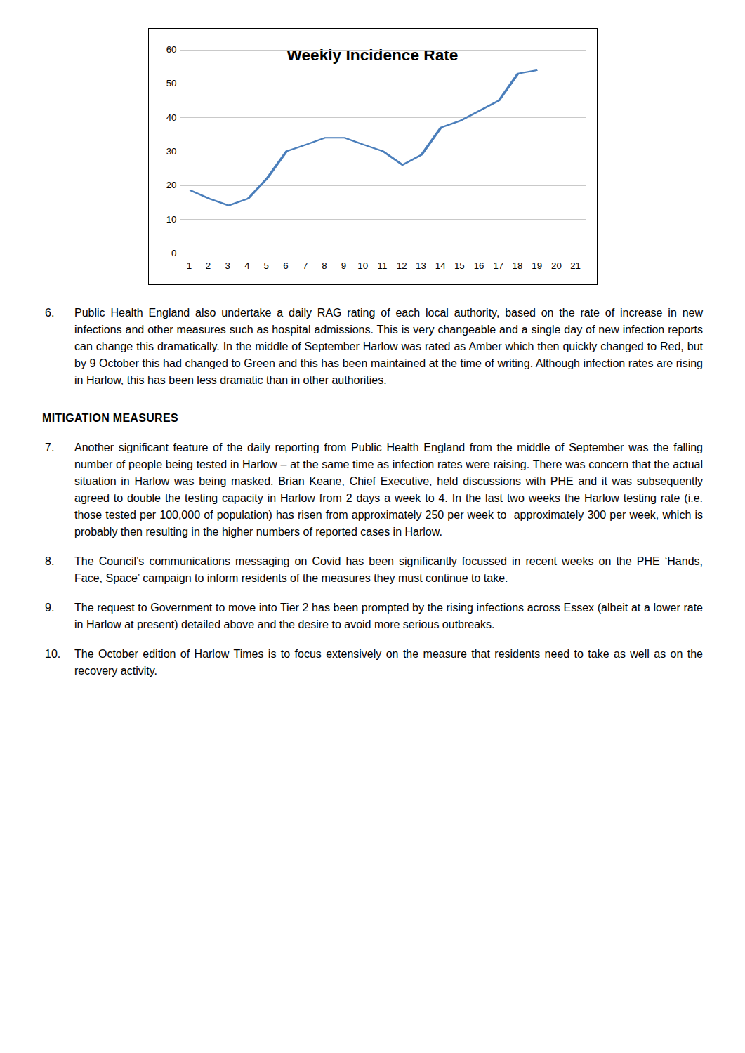Weekly Incidence Rate
60
50
40
30
20
10
0
1
2
3
4
5
6
7
8
9
10
11
12
13
14
15
16
17
18
19
20
21
6. Public Health England also undertake a daily RAG rating of each local authority, based on the rate of increase in new infections and other measures such as hospital admissions. This is very changeable and a single day of new infection reports can change this dramatically. In the middle of September Harlow was rated as Amber which then quickly changed to Red, but by 9 October this had changed to Green and this has been maintained at the time of writing. Although infection rates are rising in Harlow, this has been less dramatic than in other authorities.
MITIGATION MEASURES
7. Another significant feature of the daily reporting from Public Health England from the middle of September was the falling number of people being tested in Harlow – at the same time as infection rates were raising. There was concern that the actual situation in Harlow was being masked. Brian Keane, Chief Executive, held discussions with PHE and it was subsequently agreed to double the testing capacity in Harlow from 2 days a week to 4. In the last two weeks the Harlow testing rate (i.e. those tested per 100,000 of population) has risen from approximately 250 per week to approximately 300 per week, which is probably then resulting in the higher numbers of reported cases in Harlow.
8. The Council’s communications messaging on Covid has been significantly focussed in recent weeks on the PHE ‘Hands, Face, Space’ campaign to inform residents of the measures they must continue to take.
9. The request to Government to move into Tier 2 has been prompted by the rising infections across Essex (albeit at a lower rate in Harlow at present) detailed above and the desire to avoid more serious outbreaks.
10. The October edition of Harlow Times is to focus extensively on the measure that residents need to take as well as on the recovery activity.